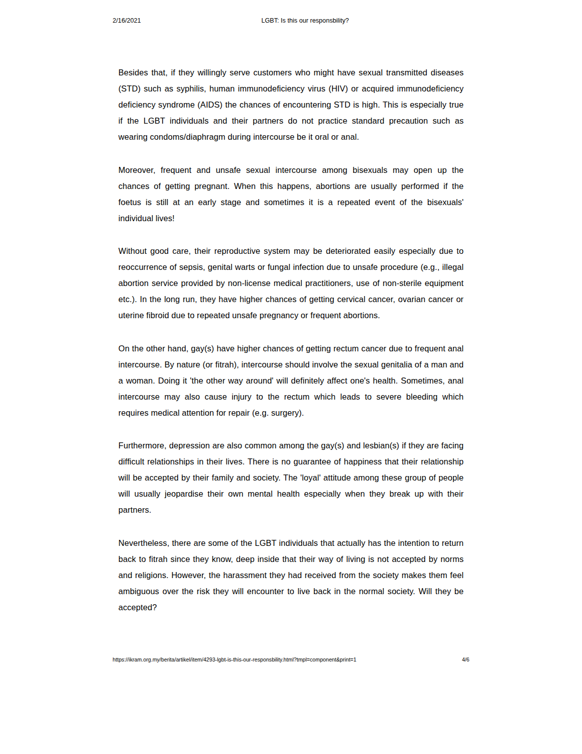2/16/2021 LGBT: Is this our responsbility?
Besides that, if they willingly serve customers who might have sexual transmitted diseases (STD) such as syphilis, human immunodeficiency virus (HIV) or acquired immunodeficiency deficiency syndrome (AIDS) the chances of encountering STD is high. This is especially true if the LGBT individuals and their partners do not practice standard precaution such as wearing condoms/diaphragm during intercourse be it oral or anal.
Moreover, frequent and unsafe sexual intercourse among bisexuals may open up the chances of getting pregnant. When this happens, abortions are usually performed if the foetus is still at an early stage and sometimes it is a repeated event of the bisexuals' individual lives!
Without good care, their reproductive system may be deteriorated easily especially due to reoccurrence of sepsis, genital warts or fungal infection due to unsafe procedure (e.g., illegal abortion service provided by non-license medical practitioners, use of non-sterile equipment etc.). In the long run, they have higher chances of getting cervical cancer, ovarian cancer or uterine fibroid due to repeated unsafe pregnancy or frequent abortions.
On the other hand, gay(s) have higher chances of getting rectum cancer due to frequent anal intercourse. By nature (or fitrah), intercourse should involve the sexual genitalia of a man and a woman. Doing it 'the other way around' will definitely affect one's health. Sometimes, anal intercourse may also cause injury to the rectum which leads to severe bleeding which requires medical attention for repair (e.g. surgery).
Furthermore, depression are also common among the gay(s) and lesbian(s) if they are facing difficult relationships in their lives. There is no guarantee of happiness that their relationship will be accepted by their family and society. The 'loyal' attitude among these group of people will usually jeopardise their own mental health especially when they break up with their partners.
Nevertheless, there are some of the LGBT individuals that actually has the intention to return back to fitrah since they know, deep inside that their way of living is not accepted by norms and religions. However, the harassment they had received from the society makes them feel ambiguous over the risk they will encounter to live back in the normal society. Will they be accepted?
https://ikram.org.my/berita/artikel/item/4293-lgbt-is-this-our-responsbility.html?tmpl=component&print=1 4/6